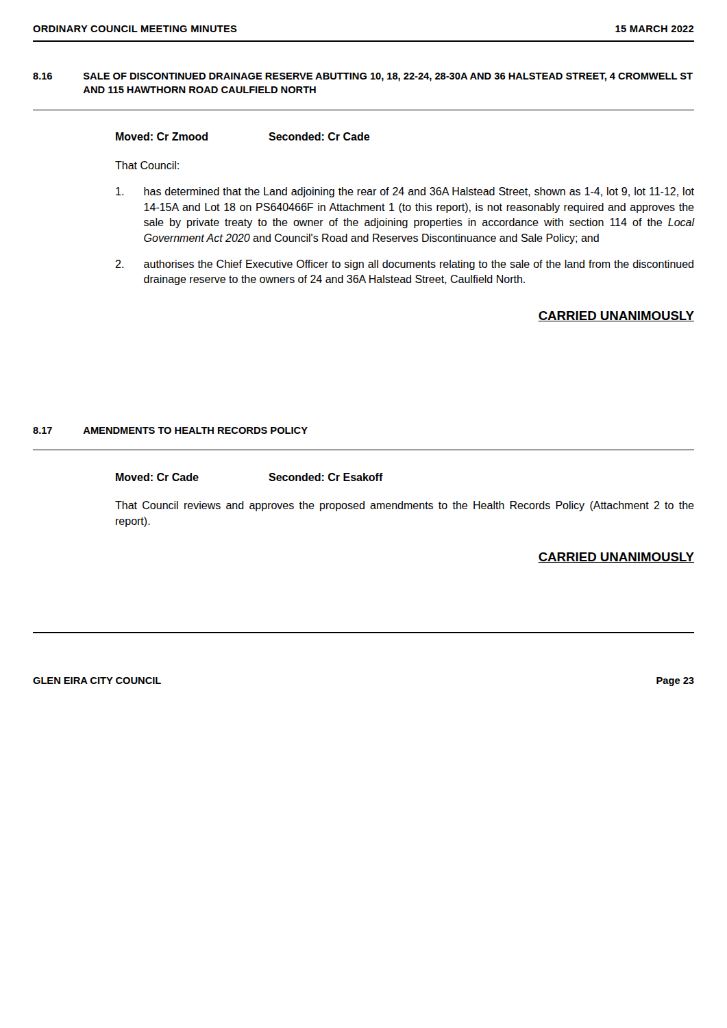ORDINARY COUNCIL MEETING MINUTES 15 MARCH 2022
8.16 Sale of discontinued drainage reserve abutting 10, 18, 22-24, 28-30A and 36 Halstead Street, 4 Cromwell St and 115 Hawthorn Road Caulfield North
Moved: Cr Zmood Seconded: Cr Cade
That Council:
has determined that the Land adjoining the rear of 24 and 36A Halstead Street, shown as 1-4, lot 9, lot 11-12, lot 14-15A and Lot 18 on PS640466F in Attachment 1 (to this report), is not reasonably required and approves the sale by private treaty to the owner of the adjoining properties in accordance with section 114 of the Local Government Act 2020 and Council's Road and Reserves Discontinuance and Sale Policy; and
authorises the Chief Executive Officer to sign all documents relating to the sale of the land from the discontinued drainage reserve to the owners of 24 and 36A Halstead Street, Caulfield North.
CARRIED UNANIMOUSLY
8.17 Amendments to Health Records Policy
Moved: Cr Cade Seconded: Cr Esakoff
That Council reviews and approves the proposed amendments to the Health Records Policy (Attachment 2 to the report).
CARRIED UNANIMOUSLY
GLEN EIRA CITY COUNCIL Page 23